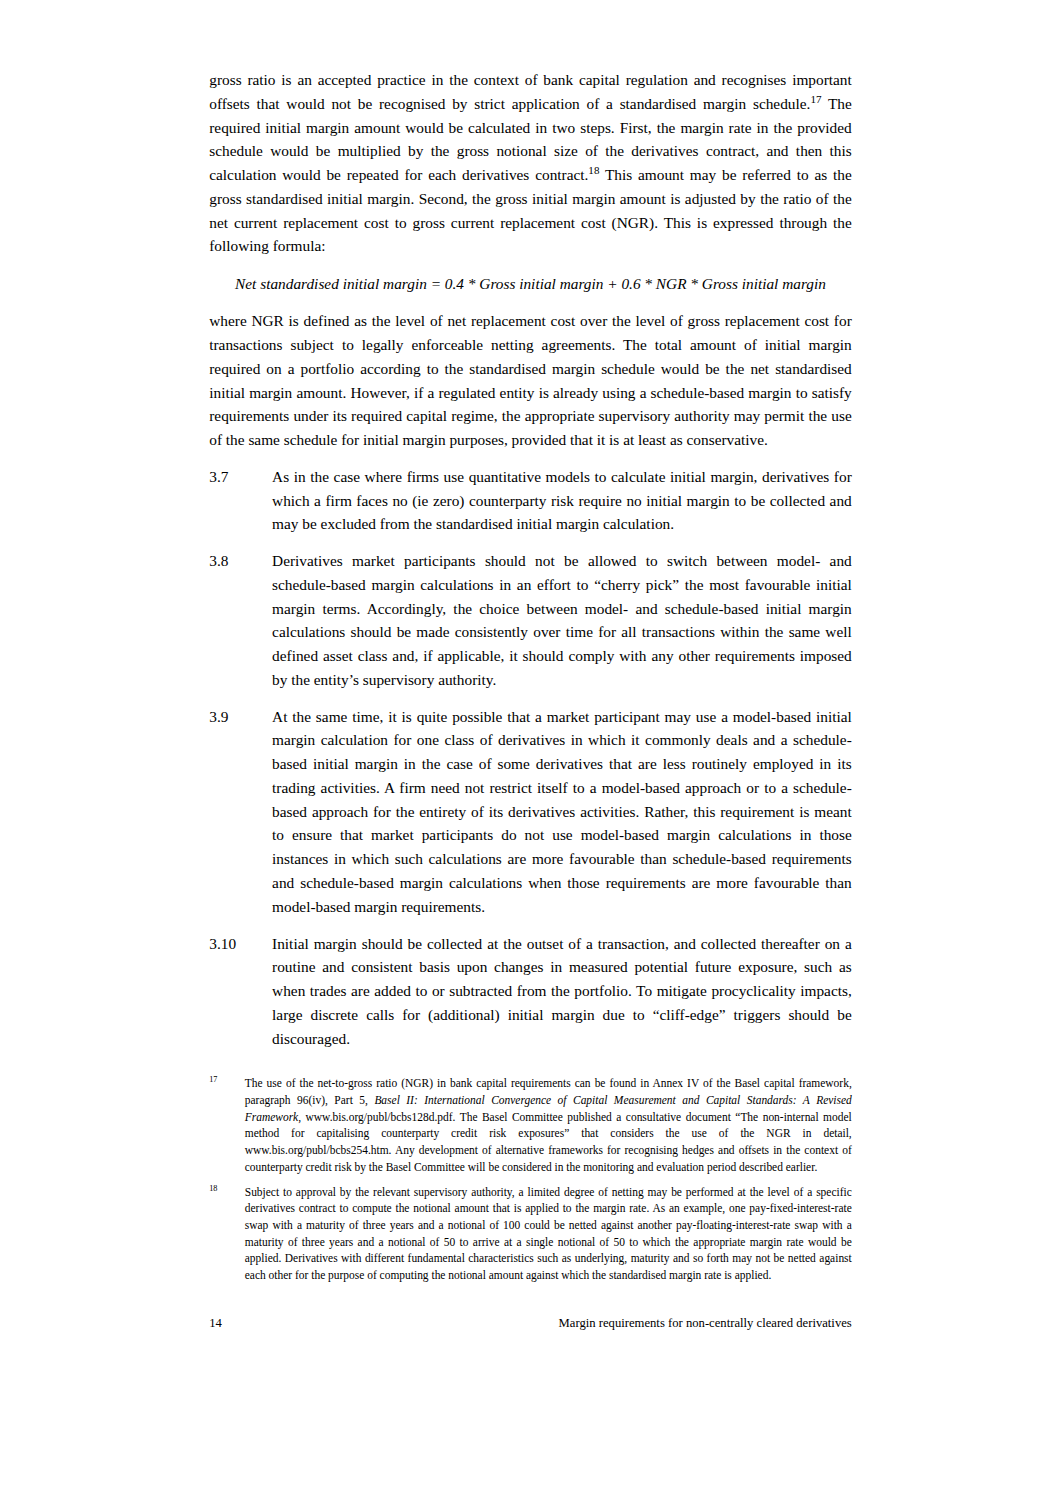gross ratio is an accepted practice in the context of bank capital regulation and recognises important offsets that would not be recognised by strict application of a standardised margin schedule.17 The required initial margin amount would be calculated in two steps. First, the margin rate in the provided schedule would be multiplied by the gross notional size of the derivatives contract, and then this calculation would be repeated for each derivatives contract.18 This amount may be referred to as the gross standardised initial margin. Second, the gross initial margin amount is adjusted by the ratio of the net current replacement cost to gross current replacement cost (NGR). This is expressed through the following formula:
Net standardised initial margin = 0.4 * Gross initial margin + 0.6 * NGR * Gross initial margin
where NGR is defined as the level of net replacement cost over the level of gross replacement cost for transactions subject to legally enforceable netting agreements. The total amount of initial margin required on a portfolio according to the standardised margin schedule would be the net standardised initial margin amount. However, if a regulated entity is already using a schedule-based margin to satisfy requirements under its required capital regime, the appropriate supervisory authority may permit the use of the same schedule for initial margin purposes, provided that it is at least as conservative.
3.7
As in the case where firms use quantitative models to calculate initial margin, derivatives for which a firm faces no (ie zero) counterparty risk require no initial margin to be collected and may be excluded from the standardised initial margin calculation.
3.8
Derivatives market participants should not be allowed to switch between model- and schedule-based margin calculations in an effort to “cherry pick” the most favourable initial margin terms. Accordingly, the choice between model- and schedule-based initial margin calculations should be made consistently over time for all transactions within the same well defined asset class and, if applicable, it should comply with any other requirements imposed by the entity’s supervisory authority.
3.9
At the same time, it is quite possible that a market participant may use a model-based initial margin calculation for one class of derivatives in which it commonly deals and a schedule-based initial margin in the case of some derivatives that are less routinely employed in its trading activities. A firm need not restrict itself to a model-based approach or to a schedule-based approach for the entirety of its derivatives activities. Rather, this requirement is meant to ensure that market participants do not use model-based margin calculations in those instances in which such calculations are more favourable than schedule-based requirements and schedule-based margin calculations when those requirements are more favourable than model-based margin requirements.
3.10
Initial margin should be collected at the outset of a transaction, and collected thereafter on a routine and consistent basis upon changes in measured potential future exposure, such as when trades are added to or subtracted from the portfolio. To mitigate procyclicality impacts, large discrete calls for (additional) initial margin due to “cliff-edge” triggers should be discouraged.
17
The use of the net-to-gross ratio (NGR) in bank capital requirements can be found in Annex IV of the Basel capital framework, paragraph 96(iv), Part 5, Basel II: International Convergence of Capital Measurement and Capital Standards: A Revised Framework, www.bis.org/publ/bcbs128d.pdf. The Basel Committee published a consultative document “The non-internal model method for capitalising counterparty credit risk exposures” that considers the use of the NGR in detail, www.bis.org/publ/bcbs254.htm. Any development of alternative frameworks for recognising hedges and offsets in the context of counterparty credit risk by the Basel Committee will be considered in the monitoring and evaluation period described earlier.
18
Subject to approval by the relevant supervisory authority, a limited degree of netting may be performed at the level of a specific derivatives contract to compute the notional amount that is applied to the margin rate. As an example, one pay-fixed-interest-rate swap with a maturity of three years and a notional of 100 could be netted against another pay-floating-interest-rate swap with a maturity of three years and a notional of 50 to arrive at a single notional of 50 to which the appropriate margin rate would be applied. Derivatives with different fundamental characteristics such as underlying, maturity and so forth may not be netted against each other for the purpose of computing the notional amount against which the standardised margin rate is applied.
14
Margin requirements for non-centrally cleared derivatives